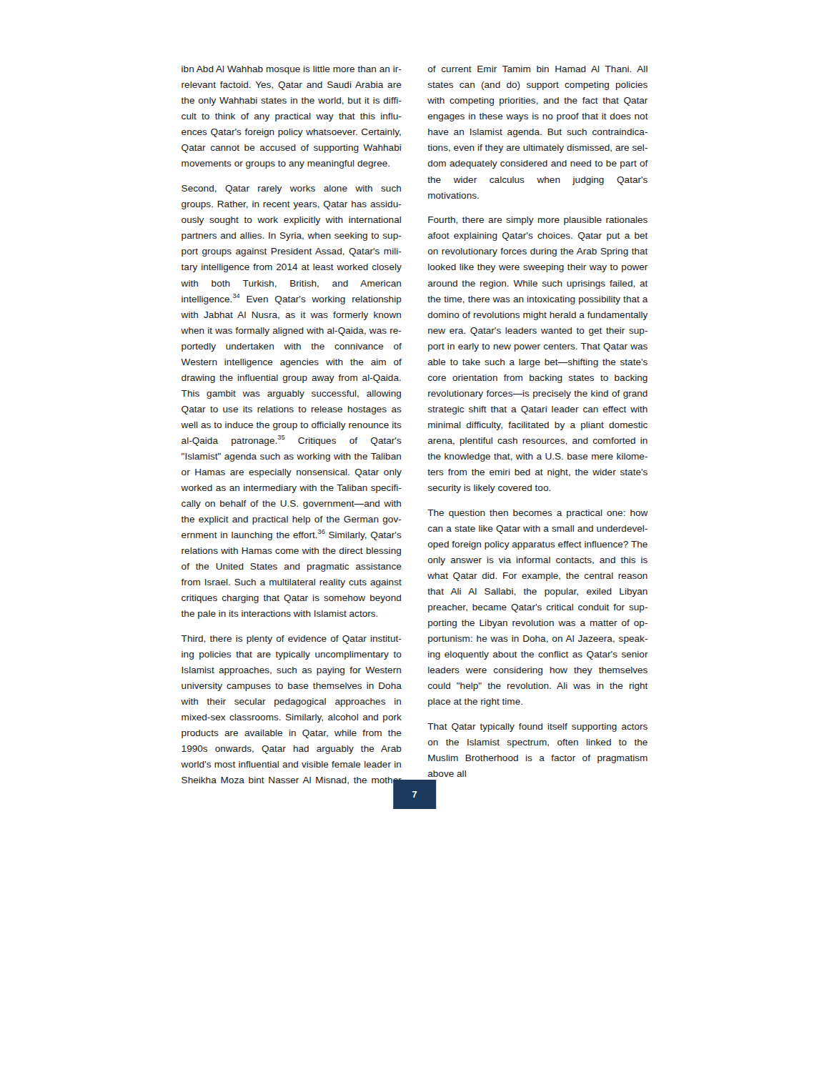ibn Abd Al Wahhab mosque is little more than an irrelevant factoid. Yes, Qatar and Saudi Arabia are the only Wahhabi states in the world, but it is difficult to think of any practical way that this influences Qatar's foreign policy whatsoever. Certainly, Qatar cannot be accused of supporting Wahhabi movements or groups to any meaningful degree.
Second, Qatar rarely works alone with such groups. Rather, in recent years, Qatar has assiduously sought to work explicitly with international partners and allies. In Syria, when seeking to support groups against President Assad, Qatar's military intelligence from 2014 at least worked closely with both Turkish, British, and American intelligence.34 Even Qatar's working relationship with Jabhat Al Nusra, as it was formerly known when it was formally aligned with al-Qaida, was reportedly undertaken with the connivance of Western intelligence agencies with the aim of drawing the influential group away from al-Qaida. This gambit was arguably successful, allowing Qatar to use its relations to release hostages as well as to induce the group to officially renounce its al-Qaida patronage.35 Critiques of Qatar's "Islamist" agenda such as working with the Taliban or Hamas are especially nonsensical. Qatar only worked as an intermediary with the Taliban specifically on behalf of the U.S. government—and with the explicit and practical help of the German government in launching the effort.36 Similarly, Qatar's relations with Hamas come with the direct blessing of the United States and pragmatic assistance from Israel. Such a multilateral reality cuts against critiques charging that Qatar is somehow beyond the pale in its interactions with Islamist actors.
Third, there is plenty of evidence of Qatar instituting policies that are typically uncomplimentary to Islamist approaches, such as paying for Western university campuses to base themselves in Doha with their secular pedagogical approaches in mixed-sex classrooms. Similarly, alcohol and pork products are available in Qatar, while from the 1990s onwards, Qatar had arguably the Arab world's most influential and visible female leader in Sheikha Moza bint Nasser Al Misnad, the mother of current Emir Tamim bin Hamad Al Thani. All states can (and do) support competing policies with competing priorities, and the fact that Qatar engages in these ways is no proof that it does not have an Islamist agenda. But such contraindications, even if they are ultimately dismissed, are seldom adequately considered and need to be part of the wider calculus when judging Qatar's motivations.
Fourth, there are simply more plausible rationales afoot explaining Qatar's choices. Qatar put a bet on revolutionary forces during the Arab Spring that looked like they were sweeping their way to power around the region. While such uprisings failed, at the time, there was an intoxicating possibility that a domino of revolutions might herald a fundamentally new era. Qatar's leaders wanted to get their support in early to new power centers. That Qatar was able to take such a large bet—shifting the state's core orientation from backing states to backing revolutionary forces—is precisely the kind of grand strategic shift that a Qatari leader can effect with minimal difficulty, facilitated by a pliant domestic arena, plentiful cash resources, and comforted in the knowledge that, with a U.S. base mere kilometers from the emiri bed at night, the wider state's security is likely covered too.
The question then becomes a practical one: how can a state like Qatar with a small and underdeveloped foreign policy apparatus effect influence? The only answer is via informal contacts, and this is what Qatar did. For example, the central reason that Ali Al Sallabi, the popular, exiled Libyan preacher, became Qatar's critical conduit for supporting the Libyan revolution was a matter of opportunism: he was in Doha, on Al Jazeera, speaking eloquently about the conflict as Qatar's senior leaders were considering how they themselves could "help" the revolution. Ali was in the right place at the right time.
That Qatar typically found itself supporting actors on the Islamist spectrum, often linked to the Muslim Brotherhood is a factor of pragmatism above all
7